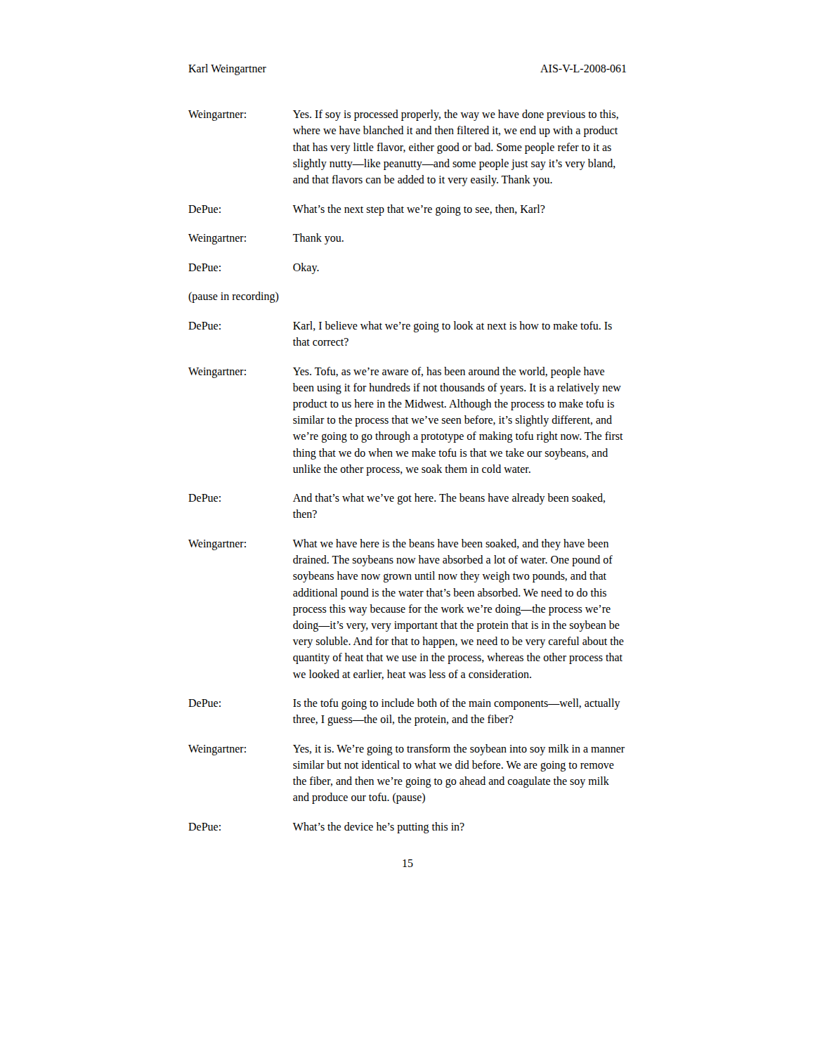Karl Weingartner
AIS-V-L-2008-061
Weingartner:
Yes. If soy is processed properly, the way we have done previous to this, where we have blanched it and then filtered it, we end up with a product that has very little flavor, either good or bad. Some people refer to it as slightly nutty—like peanutty—and some people just say it’s very bland, and that flavors can be added to it very easily. Thank you.
DePue:
What’s the next step that we’re going to see, then, Karl?
Weingartner:
Thank you.
DePue:
Okay.
(pause in recording)
DePue:
Karl, I believe what we’re going to look at next is how to make tofu. Is that correct?
Weingartner:
Yes. Tofu, as we’re aware of, has been around the world, people have been using it for hundreds if not thousands of years. It is a relatively new product to us here in the Midwest. Although the process to make tofu is similar to the process that we’ve seen before, it’s slightly different, and we’re going to go through a prototype of making tofu right now. The first thing that we do when we make tofu is that we take our soybeans, and unlike the other process, we soak them in cold water.
DePue:
And that’s what we’ve got here. The beans have already been soaked, then?
Weingartner:
What we have here is the beans have been soaked, and they have been drained. The soybeans now have absorbed a lot of water. One pound of soybeans have now grown until now they weigh two pounds, and that additional pound is the water that’s been absorbed. We need to do this process this way because for the work we’re doing—the process we’re doing—it’s very, very important that the protein that is in the soybean be very soluble. And for that to happen, we need to be very careful about the quantity of heat that we use in the process, whereas the other process that we looked at earlier, heat was less of a consideration.
DePue:
Is the tofu going to include both of the main components—well, actually three, I guess—the oil, the protein, and the fiber?
Weingartner:
Yes, it is. We’re going to transform the soybean into soy milk in a manner similar but not identical to what we did before. We are going to remove the fiber, and then we’re going to go ahead and coagulate the soy milk and produce our tofu. (pause)
DePue:
What’s the device he’s putting this in?
15